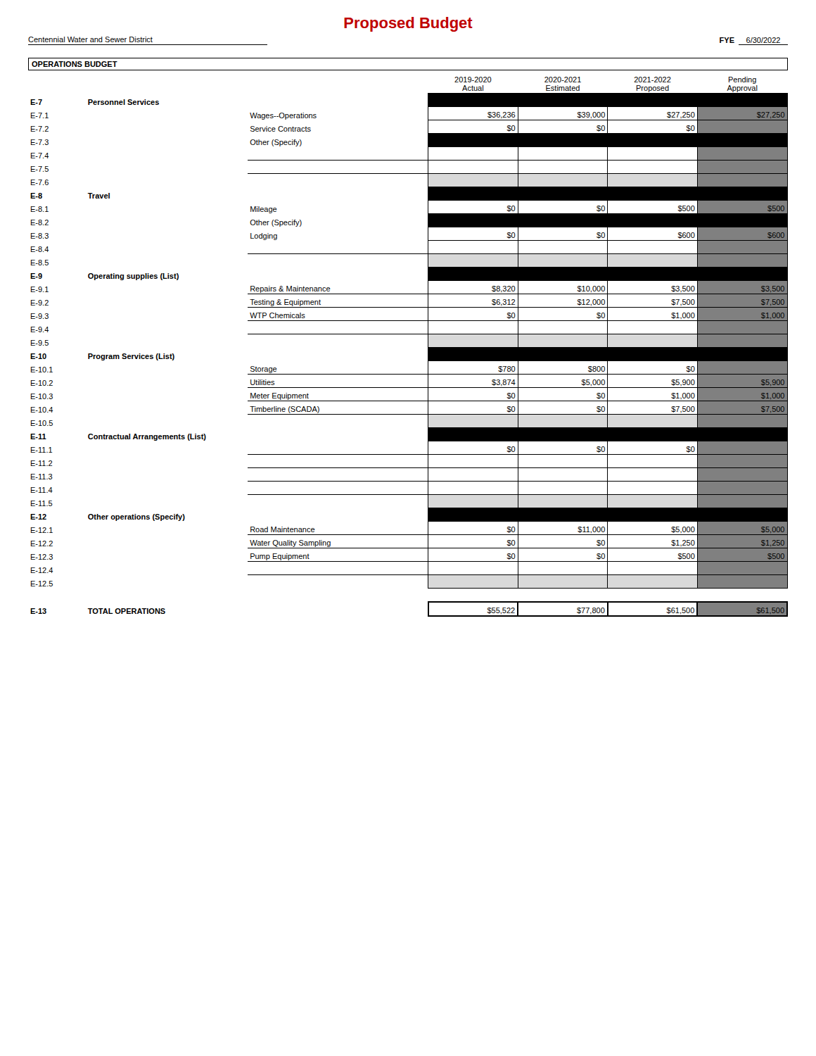Proposed Budget
Centennial Water and Sewer District
FYE 6/30/2022
OPERATIONS BUDGET
| | | | 2019-2020 Actual | 2020-2021 Estimated | 2021-2022 Proposed | Pending Approval |
| E-7 | Personnel Services | | | | | |
| E-7.1 | | Wages--Operations | $36,236 | $39,000 | $27,250 | $27,250 |
| E-7.2 | | Service Contracts | $0 | $0 | $0 | |
| E-7.3 | | Other (Specify) | | | | |
| E-7.4 | | | | | | |
| E-7.5 | | | | | | |
| E-7.6 | | | | | | |
| E-8 | Travel | | | | | |
| E-8.1 | | Mileage | $0 | $0 | $500 | $500 |
| E-8.2 | | Other (Specify) | | | | |
| E-8.3 | | Lodging | $0 | $0 | $600 | $600 |
| E-8.4 | | | | | | |
| E-8.5 | | | | | | |
| E-9 | Operating supplies (List) | | | | | |
| E-9.1 | | Repairs & Maintenance | $8,320 | $10,000 | $3,500 | $3,500 |
| E-9.2 | | Testing & Equipment | $6,312 | $12,000 | $7,500 | $7,500 |
| E-9.3 | | WTP Chemicals | $0 | $0 | $1,000 | $1,000 |
| E-9.4 | | | | | | |
| E-9.5 | | | | | | |
| E-10 | Program Services (List) | | | | | |
| E-10.1 | | Storage | $780 | $800 | $0 | |
| E-10.2 | | Utilities | $3,874 | $5,000 | $5,900 | $5,900 |
| E-10.3 | | Meter Equipment | $0 | $0 | $1,000 | $1,000 |
| E-10.4 | | Timberline (SCADA) | $0 | $0 | $7,500 | $7,500 |
| E-10.5 | | | | | | |
| E-11 | Contractual Arrangements (List) | | | | | |
| E-11.1 | | | $0 | $0 | $0 | |
| E-11.2 | | | | | | |
| E-11.3 | | | | | | |
| E-11.4 | | | | | | |
| E-11.5 | | | | | | |
| E-12 | Other operations (Specify) | | | | | |
| E-12.1 | | Road Maintenance | $0 | $11,000 | $5,000 | $5,000 |
| E-12.2 | | Water Quality Sampling | $0 | $0 | $1,250 | $1,250 |
| E-12.3 | | Pump Equipment | $0 | $0 | $500 | $500 |
| E-12.4 | | | | | | |
| E-12.5 | | | | | | |
| E-13 | TOTAL OPERATIONS | | $55,522 | $77,800 | $61,500 | $61,500 |